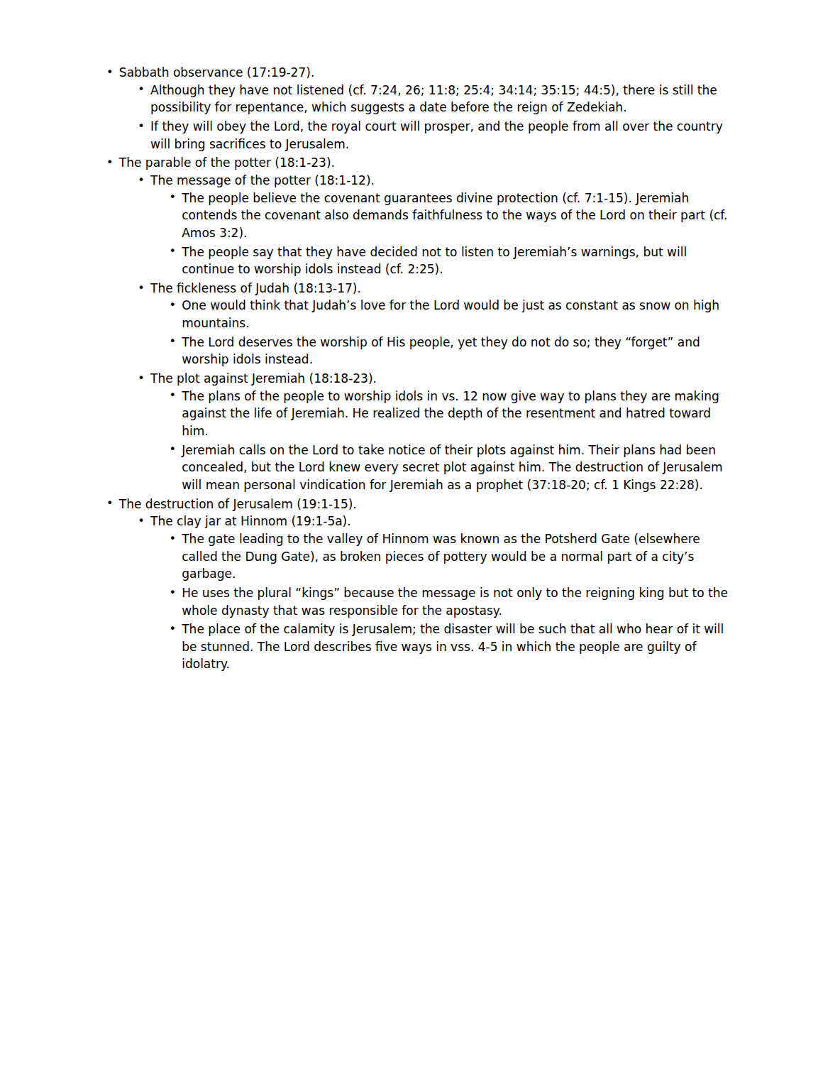Sabbath observance (17:19-27).
Although they have not listened (cf. 7:24, 26; 11:8; 25:4; 34:14; 35:15; 44:5), there is still the possibility for repentance, which suggests a date before the reign of Zedekiah.
If they will obey the Lord, the royal court will prosper, and the people from all over the country will bring sacrifices to Jerusalem.
The parable of the potter (18:1-23).
The message of the potter (18:1-12).
The people believe the covenant guarantees divine protection (cf. 7:1-15). Jeremiah contends the covenant also demands faithfulness to the ways of the Lord on their part (cf. Amos 3:2).
The people say that they have decided not to listen to Jeremiah’s warnings, but will continue to worship idols instead (cf. 2:25).
The fickleness of Judah (18:13-17).
One would think that Judah’s love for the Lord would be just as constant as snow on high mountains.
The Lord deserves the worship of His people, yet they do not do so; they “forget” and worship idols instead.
The plot against Jeremiah (18:18-23).
The plans of the people to worship idols in vs. 12 now give way to plans they are making against the life of Jeremiah. He realized the depth of the resentment and hatred toward him.
Jeremiah calls on the Lord to take notice of their plots against him. Their plans had been concealed, but the Lord knew every secret plot against him. The destruction of Jerusalem will mean personal vindication for Jeremiah as a prophet (37:18-20; cf. 1 Kings 22:28).
The destruction of Jerusalem (19:1-15).
The clay jar at Hinnom (19:1-5a).
The gate leading to the valley of Hinnom was known as the Potsherd Gate (elsewhere called the Dung Gate), as broken pieces of pottery would be a normal part of a city’s garbage.
He uses the plural “kings” because the message is not only to the reigning king but to the whole dynasty that was responsible for the apostasy.
The place of the calamity is Jerusalem; the disaster will be such that all who hear of it will be stunned. The Lord describes five ways in vss. 4-5 in which the people are guilty of idolatry.